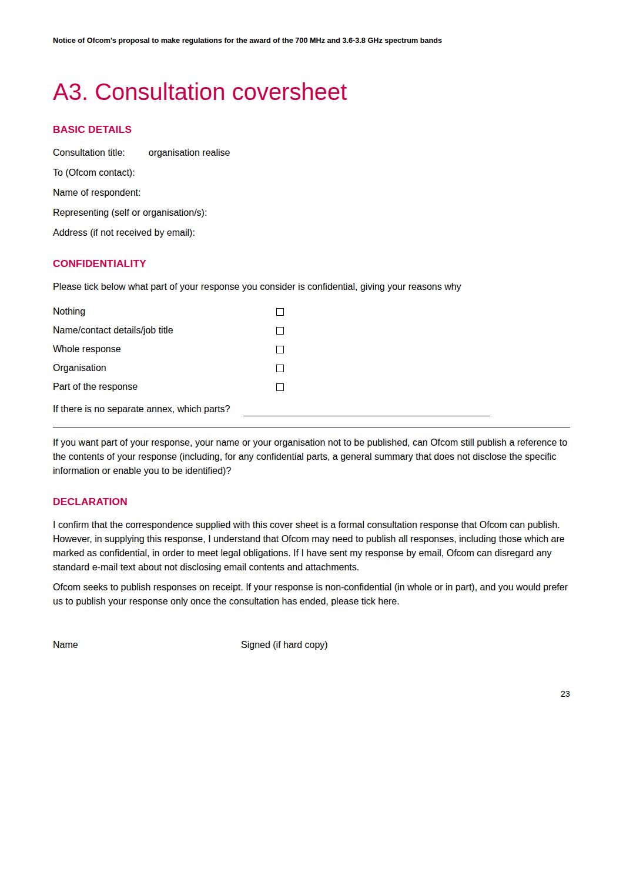Notice of Ofcom’s proposal to make regulations for the award of the 700 MHz and 3.6-3.8 GHz spectrum bands
A3. Consultation coversheet
Basic details
Consultation title: organisation realise
To (Ofcom contact):
Name of respondent:
Representing (self or organisation/s):
Address (if not received by email):
Confidentiality
Please tick below what part of your response you consider is confidential, giving your reasons why
| Nothing | | |
| Name/contact details/job title | | |
| Whole response | | |
| Organisation | | |
| Part of the response | | |
If there is no separate annex, which parts?
If you want part of your response, your name or your organisation not to be published, can Ofcom still publish a reference to the contents of your response (including, for any confidential parts, a general summary that does not disclose the specific information or enable you to be identified)?
Declaration
I confirm that the correspondence supplied with this cover sheet is a formal consultation response that Ofcom can publish. However, in supplying this response, I understand that Ofcom may need to publish all responses, including those which are marked as confidential, in order to meet legal obligations. If I have sent my response by email, Ofcom can disregard any standard e-mail text about not disclosing email contents and attachments.
Ofcom seeks to publish responses on receipt. If your response is non-confidential (in whole or in part), and you would prefer us to publish your response only once the consultation has ended, please tick here.
Name Signed (if hard copy)
23